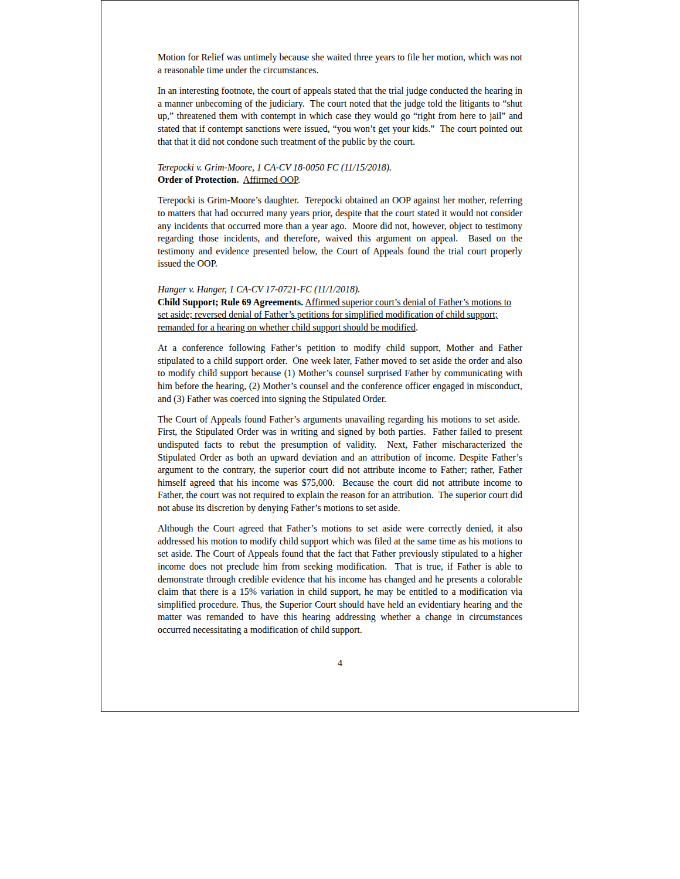Motion for Relief was untimely because she waited three years to file her motion, which was not a reasonable time under the circumstances.
In an interesting footnote, the court of appeals stated that the trial judge conducted the hearing in a manner unbecoming of the judiciary. The court noted that the judge told the litigants to “shut up,” threatened them with contempt in which case they would go “right from here to jail” and stated that if contempt sanctions were issued, “you won’t get your kids.” The court pointed out that that it did not condone such treatment of the public by the court.
Terepocki v. Grim-Moore, 1 CA-CV 18-0050 FC (11/15/2018).
Order of Protection. Affirmed OOP.
Terepocki is Grim-Moore’s daughter. Terepocki obtained an OOP against her mother, referring to matters that had occurred many years prior, despite that the court stated it would not consider any incidents that occurred more than a year ago. Moore did not, however, object to testimony regarding those incidents, and therefore, waived this argument on appeal. Based on the testimony and evidence presented below, the Court of Appeals found the trial court properly issued the OOP.
Hanger v. Hanger, 1 CA-CV 17-0721-FC (11/1/2018).
Child Support; Rule 69 Agreements. Affirmed superior court’s denial of Father’s motions to set aside; reversed denial of Father’s petitions for simplified modification of child support; remanded for a hearing on whether child support should be modified.
At a conference following Father’s petition to modify child support, Mother and Father stipulated to a child support order. One week later, Father moved to set aside the order and also to modify child support because (1) Mother’s counsel surprised Father by communicating with him before the hearing, (2) Mother’s counsel and the conference officer engaged in misconduct, and (3) Father was coerced into signing the Stipulated Order.
The Court of Appeals found Father’s arguments unavailing regarding his motions to set aside. First, the Stipulated Order was in writing and signed by both parties. Father failed to present undisputed facts to rebut the presumption of validity. Next, Father mischaracterized the Stipulated Order as both an upward deviation and an attribution of income. Despite Father’s argument to the contrary, the superior court did not attribute income to Father; rather, Father himself agreed that his income was $75,000. Because the court did not attribute income to Father, the court was not required to explain the reason for an attribution. The superior court did not abuse its discretion by denying Father’s motions to set aside.
Although the Court agreed that Father’s motions to set aside were correctly denied, it also addressed his motion to modify child support which was filed at the same time as his motions to set aside. The Court of Appeals found that the fact that Father previously stipulated to a higher income does not preclude him from seeking modification. That is true, if Father is able to demonstrate through credible evidence that his income has changed and he presents a colorable claim that there is a 15% variation in child support, he may be entitled to a modification via simplified procedure. Thus, the Superior Court should have held an evidentiary hearing and the matter was remanded to have this hearing addressing whether a change in circumstances occurred necessitating a modification of child support.
4